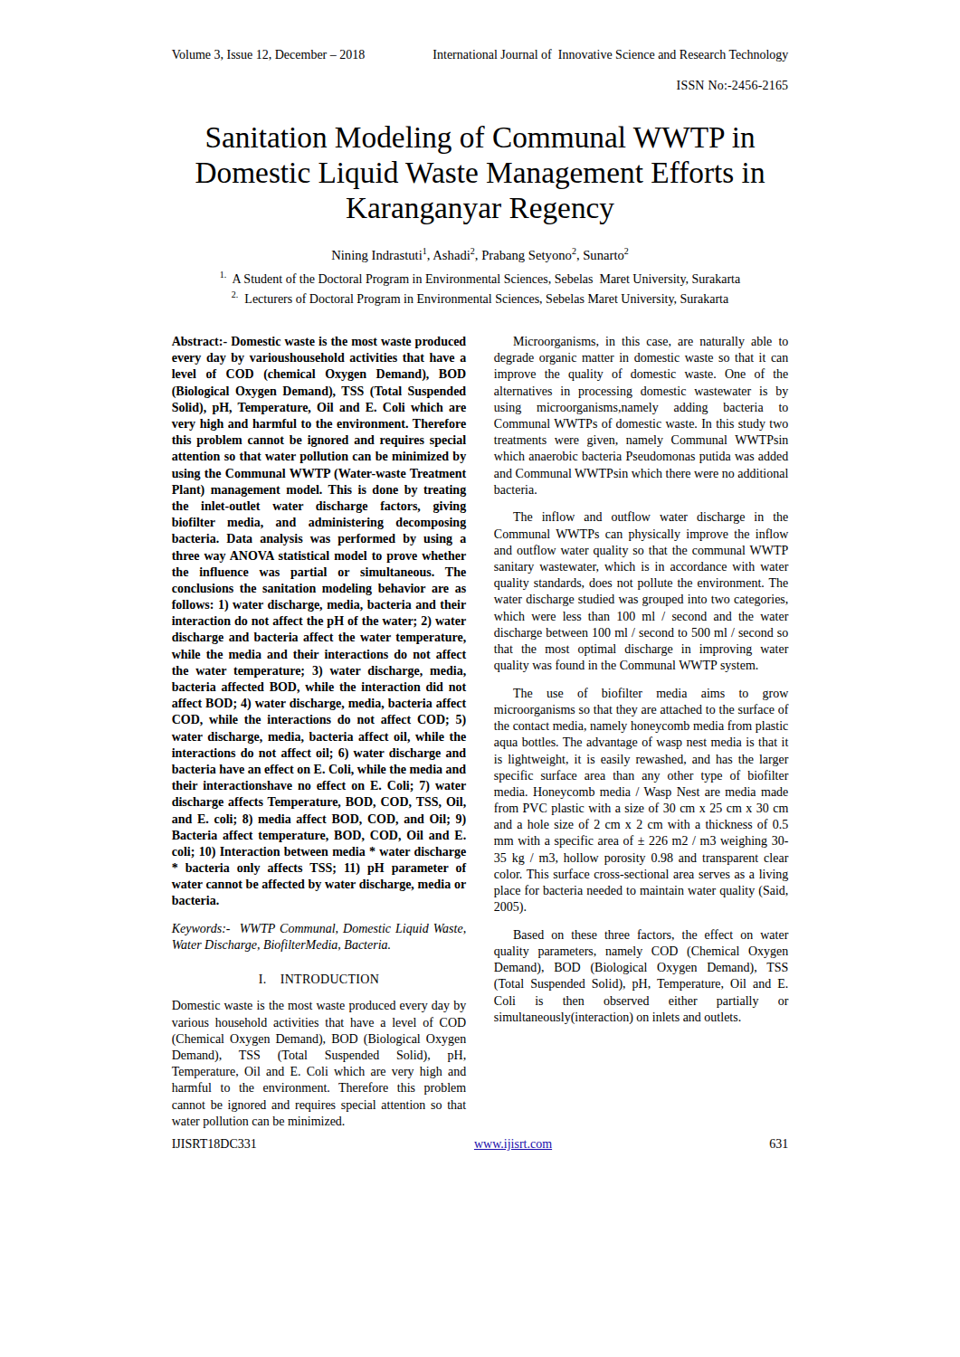Volume 3, Issue 12, December – 2018
International Journal of Innovative Science and Research Technology
ISSN No:-2456-2165
Sanitation Modeling of Communal WWTP in Domestic Liquid Waste Management Efforts in Karanganyar Regency
Nining Indrastuti1, Ashadi2, Prabang Setyono2, Sunarto2
1. A Student of the Doctoral Program in Environmental Sciences, Sebelas Maret University, Surakarta
2. Lecturers of Doctoral Program in Environmental Sciences, Sebelas Maret University, Surakarta
Abstract:- Domestic waste is the most waste produced every day by varioushousehold activities that have a level of COD (chemical Oxygen Demand), BOD (Biological Oxygen Demand), TSS (Total Suspended Solid), pH, Temperature, Oil and E. Coli which are very high and harmful to the environment. Therefore this problem cannot be ignored and requires special attention so that water pollution can be minimized by using the Communal WWTP (Water-waste Treatment Plant) management model. This is done by treating the inlet-outlet water discharge factors, giving biofilter media, and administering decomposing bacteria. Data analysis was performed by using a three way ANOVA statistical model to prove whether the influence was partial or simultaneous. The conclusions the sanitation modeling behavior are as follows: 1) water discharge, media, bacteria and their interaction do not affect the pH of the water; 2) water discharge and bacteria affect the water temperature, while the media and their interactions do not affect the water temperature; 3) water discharge, media, bacteria affected BOD, while the interaction did not affect BOD; 4) water discharge, media, bacteria affect COD, while the interactions do not affect COD; 5) water discharge, media, bacteria affect oil, while the interactions do not affect oil; 6) water discharge and bacteria have an effect on E. Coli, while the media and their interactionshave no effect on E. Coli; 7) water discharge affects Temperature, BOD, COD, TSS, Oil, and E. coli; 8) media affect BOD, COD, and Oil; 9) Bacteria affect temperature, BOD, COD, Oil and E. coli; 10) Interaction between media * water discharge * bacteria only affects TSS; 11) pH parameter of water cannot be affected by water discharge, media or bacteria.
Keywords:- WWTP Communal, Domestic Liquid Waste, Water Discharge, BiofilterMedia, Bacteria.
I. INTRODUCTION
Domestic waste is the most waste produced every day by various household activities that have a level of COD (Chemical Oxygen Demand), BOD (Biological Oxygen Demand), TSS (Total Suspended Solid), pH, Temperature, Oil and E. Coli which are very high and harmful to the environment. Therefore this problem cannot be ignored and requires special attention so that water pollution can be minimized.
Microorganisms, in this case, are naturally able to degrade organic matter in domestic waste so that it can improve the quality of domestic waste. One of the alternatives in processing domestic wastewater is by using microorganisms,namely adding bacteria to Communal WWTPs of domestic waste. In this study two treatments were given, namely Communal WWTPsin which anaerobic bacteria Pseudomonas putida was added and Communal WWTPsin which there were no additional bacteria.
The inflow and outflow water discharge in the Communal WWTPs can physically improve the inflow and outflow water quality so that the communal WWTP sanitary wastewater, which is in accordance with water quality standards, does not pollute the environment. The water discharge studied was grouped into two categories, which were less than 100 ml / second and the water discharge between 100 ml / second to 500 ml / second so that the most optimal discharge in improving water quality was found in the Communal WWTP system.
The use of biofilter media aims to grow microorganisms so that they are attached to the surface of the contact media, namely honeycomb media from plastic aqua bottles. The advantage of wasp nest media is that it is lightweight, it is easily rewashed, and has the larger specific surface area than any other type of biofilter media. Honeycomb media / Wasp Nest are media made from PVC plastic with a size of 30 cm x 25 cm x 30 cm and a hole size of 2 cm x 2 cm with a thickness of 0.5 mm with a specific area of ± 226 m2 / m3 weighing 30-35 kg / m3, hollow porosity 0.98 and transparent clear color. This surface cross-sectional area serves as a living place for bacteria needed to maintain water quality (Said, 2005).
Based on these three factors, the effect on water quality parameters, namely COD (Chemical Oxygen Demand), BOD (Biological Oxygen Demand), TSS (Total Suspended Solid), pH, Temperature, Oil and E. Coli is then observed either partially or simultaneously(interaction) on inlets and outlets.
IJISRT18DC331
www.ijisrt.com
631